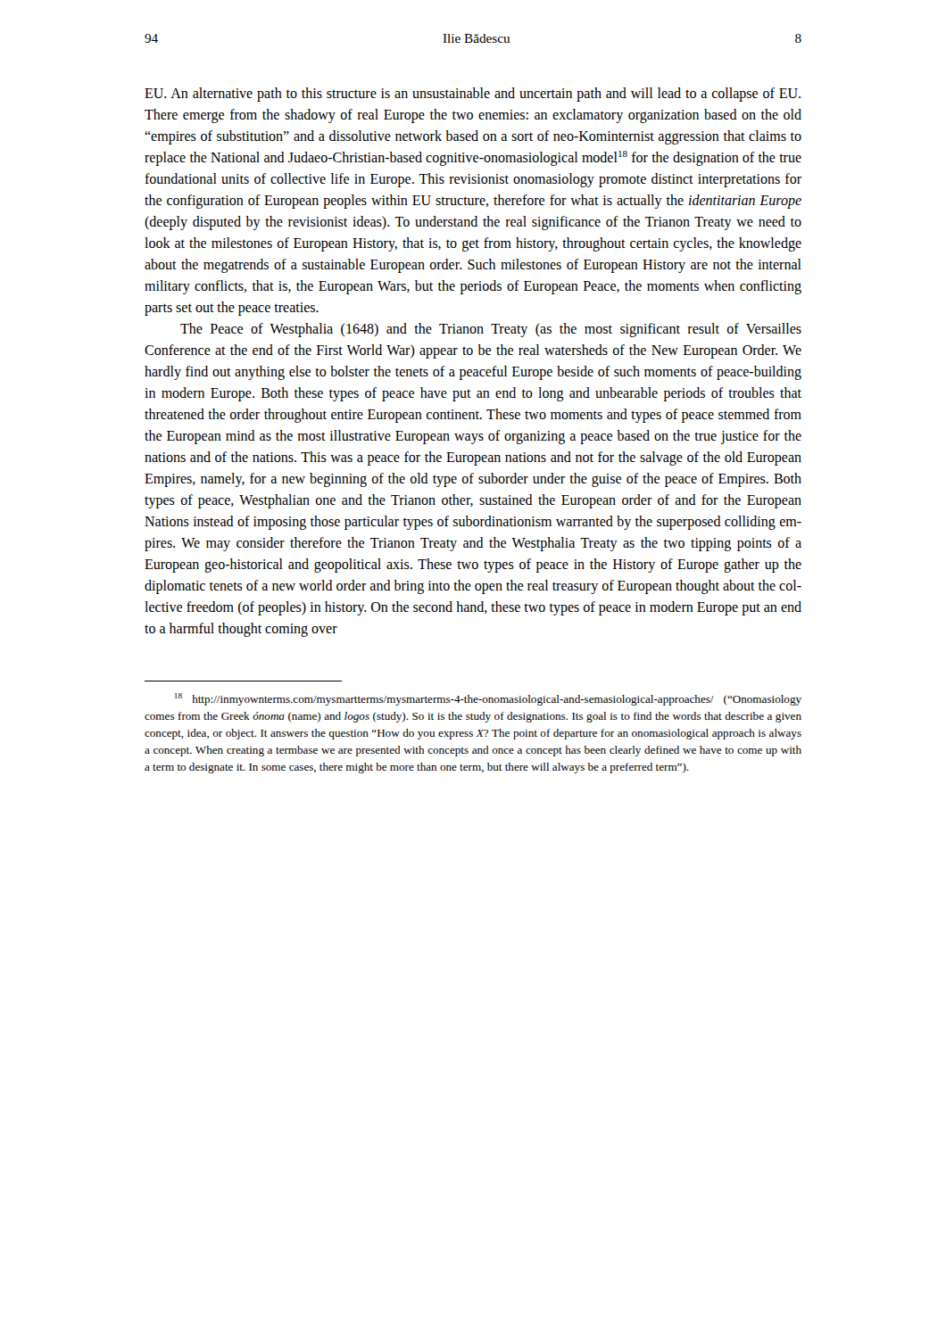94 Ilie Bădescu 8
EU. An alternative path to this structure is an unsustainable and uncertain path and will lead to a collapse of EU. There emerge from the shadowy of real Europe the two enemies: an exclamatory organization based on the old “empires of substitution” and a dissolutive network based on a sort of neo-Kominternist aggression that claims to replace the National and Judaeo-Christian-based cognitive-onomasiological model18 for the designation of the true foundational units of collective life in Europe. This revisionist onomasiology promote distinct interpretations for the configuration of European peoples within EU structure, therefore for what is actually the identitarian Europe (deeply disputed by the revisionist ideas). To understand the real significance of the Trianon Treaty we need to look at the milestones of European History, that is, to get from history, throughout certain cycles, the knowledge about the megatrends of a sustainable European order. Such milestones of European History are not the internal military conflicts, that is, the European Wars, but the periods of European Peace, the moments when conflicting parts set out the peace treaties.
The Peace of Westphalia (1648) and the Trianon Treaty (as the most significant result of Versailles Conference at the end of the First World War) appear to be the real watersheds of the New European Order. We hardly find out anything else to bolster the tenets of a peaceful Europe beside of such moments of peace-building in modern Europe. Both these types of peace have put an end to long and unbearable periods of troubles that threatened the order throughout entire European continent. These two moments and types of peace stemmed from the European mind as the most illustrative European ways of organizing a peace based on the true justice for the nations and of the nations. This was a peace for the European nations and not for the salvage of the old European Empires, namely, for a new beginning of the old type of suborder under the guise of the peace of Empires. Both types of peace, Westphalian one and the Trianon other, sustained the European order of and for the European Nations instead of imposing those particular types of subordinationism warranted by the superposed colliding empires. We may consider therefore the Trianon Treaty and the Westphalia Treaty as the two tipping points of a European geo-historical and geopolitical axis. These two types of peace in the History of Europe gather up the diplomatic tenets of a new world order and bring into the open the real treasury of European thought about the collective freedom (of peoples) in history. On the second hand, these two types of peace in modern Europe put an end to a harmful thought coming over
18 http://inmyownterms.com/mysmartterms/mysmarterms-4-the-onomasiological-and-semasiological-approaches/ (“Onomasiology comes from the Greek ónoma (name) and logos (study). So it is the study of designations. Its goal is to find the words that describe a given concept, idea, or object. It answers the question “How do you express X? The point of departure for an onomasiological approach is always a concept. When creating a termbase we are presented with concepts and once a concept has been clearly defined we have to come up with a term to designate it. In some cases, there might be more than one term, but there will always be a preferred term”).